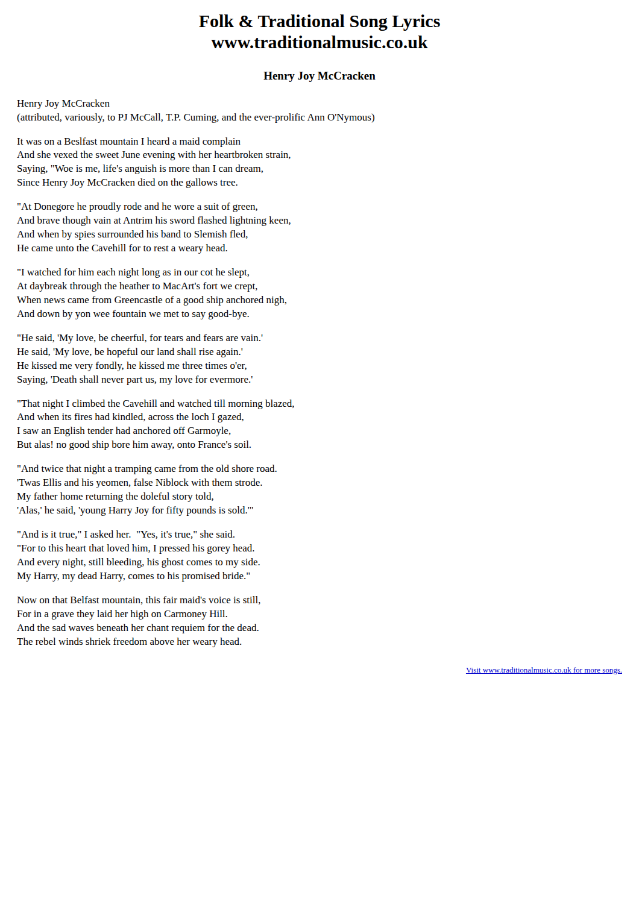Folk & Traditional Song Lyrics www.traditionalmusic.co.uk
Henry Joy McCracken
Henry Joy McCracken
(attributed, variously, to PJ McCall, T.P. Cuming, and the ever-prolific Ann O'Nymous)
It was on a Beslfast mountain I heard a maid complain
And she vexed the sweet June evening with her heartbroken strain,
Saying, "Woe is me, life's anguish is more than I can dream,
Since Henry Joy McCracken died on the gallows tree.
"At Donegore he proudly rode and he wore a suit of green,
And brave though vain at Antrim his sword flashed lightning keen,
And when by spies surrounded his band to Slemish fled,
He came unto the Cavehill for to rest a weary head.
"I watched for him each night long as in our cot he slept,
At daybreak through the heather to MacArt's fort we crept,
When news came from Greencastle of a good ship anchored nigh,
And down by yon wee fountain we met to say good-bye.
"He said, 'My love, be cheerful, for tears and fears are vain.'
He said, 'My love, be hopeful our land shall rise again.'
He kissed me very fondly, he kissed me three times o'er,
Saying, 'Death shall never part us, my love for evermore.'
"That night I climbed the Cavehill and watched till morning blazed,
And when its fires had kindled, across the loch I gazed,
I saw an English tender had anchored off Garmoyle,
But alas! no good ship bore him away, onto France's soil.
"And twice that night a tramping came from the old shore road.
'Twas Ellis and his yeomen, false Niblock with them strode.
My father home returning the doleful story told,
'Alas,' he said, 'young Harry Joy for fifty pounds is sold.'"
"And is it true," I asked her. "Yes, it's true," she said.
"For to this heart that loved him, I pressed his gorey head.
And every night, still bleeding, his ghost comes to my side.
My Harry, my dead Harry, comes to his promised bride."
Now on that Belfast mountain, this fair maid's voice is still,
For in a grave they laid her high on Carmoney Hill.
And the sad waves beneath her chant requiem for the dead.
The rebel winds shriek freedom above her weary head.
Visit www.traditionalmusic.co.uk for more songs.